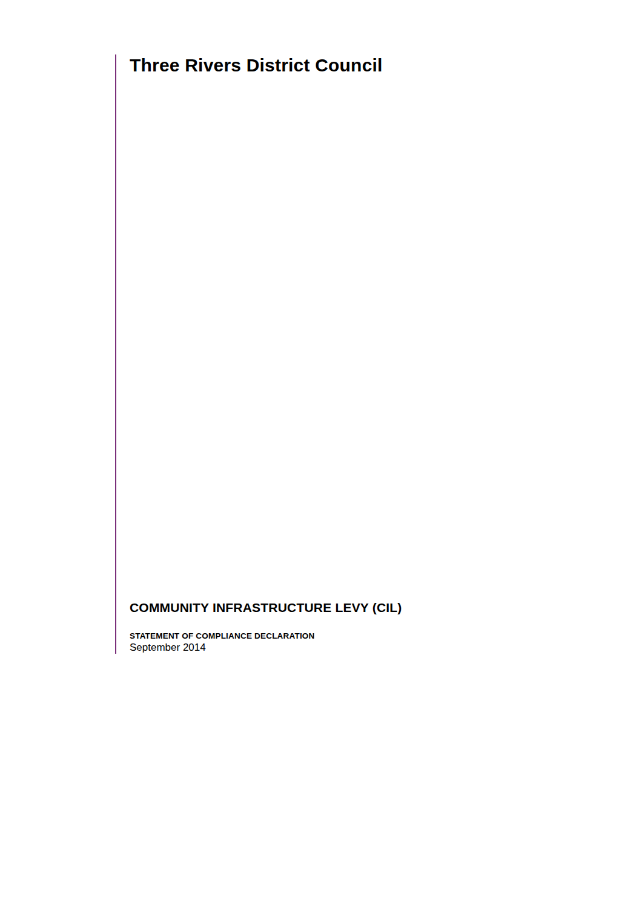Three Rivers District Council
COMMUNITY INFRASTRUCTURE LEVY (CIL)
STATEMENT OF COMPLIANCE DECLARATION
September 2014